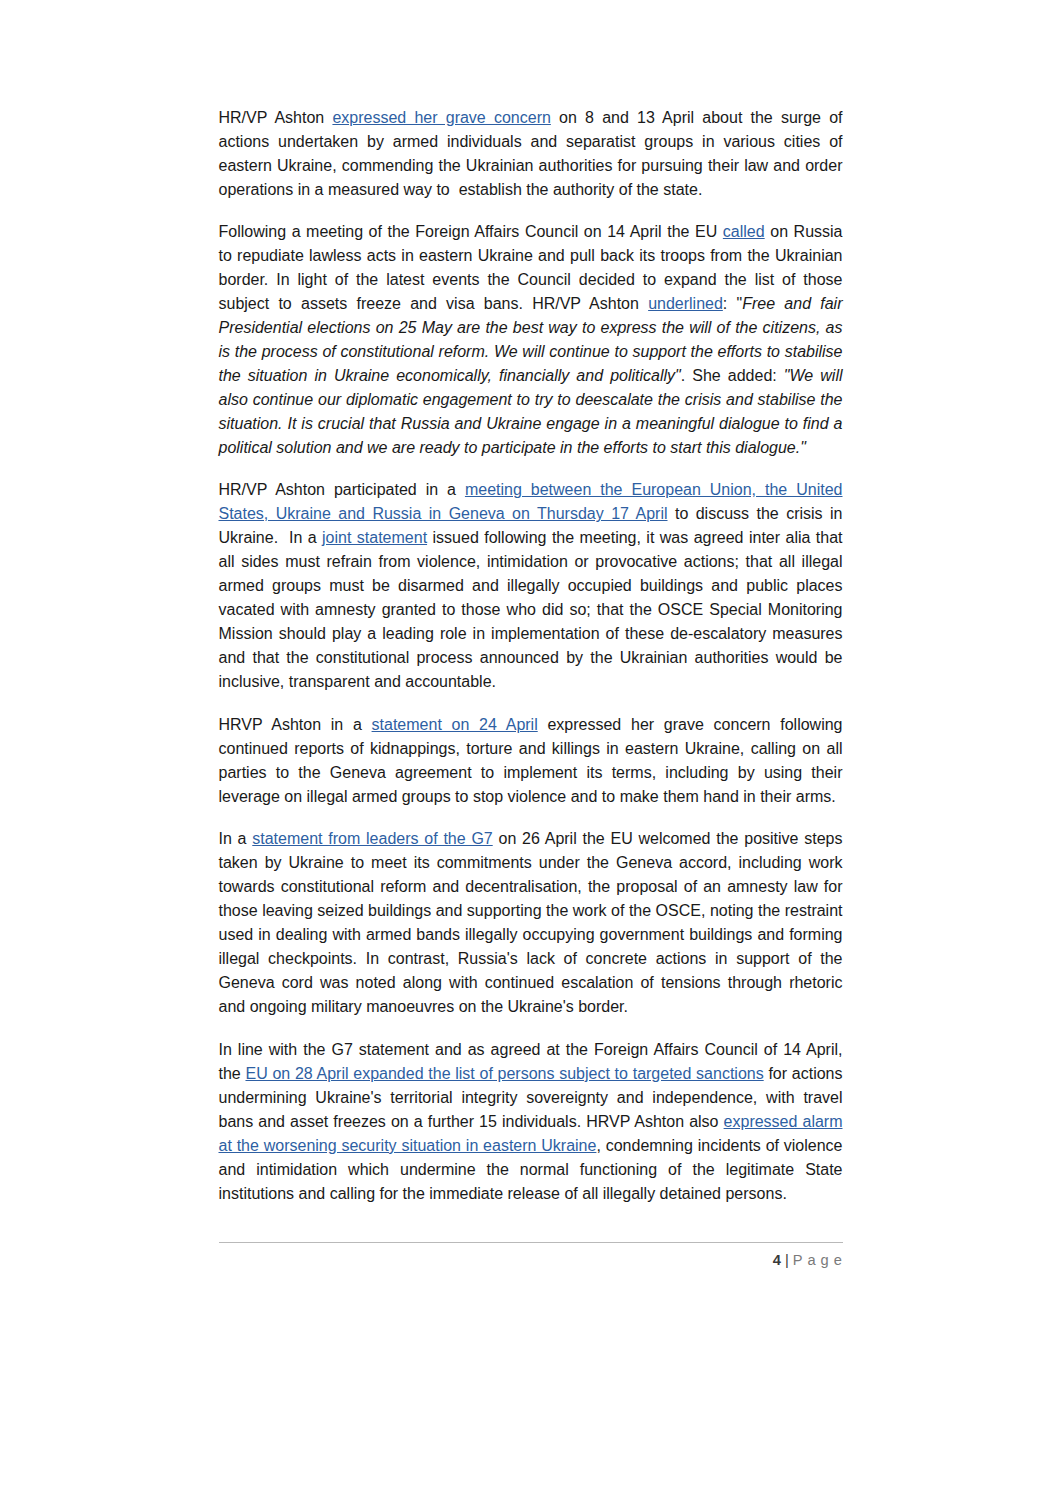HR/VP Ashton expressed her grave concern on 8 and 13 April about the surge of actions undertaken by armed individuals and separatist groups in various cities of eastern Ukraine, commending the Ukrainian authorities for pursuing their law and order operations in a measured way to establish the authority of the state.
Following a meeting of the Foreign Affairs Council on 14 April the EU called on Russia to repudiate lawless acts in eastern Ukraine and pull back its troops from the Ukrainian border. In light of the latest events the Council decided to expand the list of those subject to assets freeze and visa bans. HR/VP Ashton underlined: "Free and fair Presidential elections on 25 May are the best way to express the will of the citizens, as is the process of constitutional reform. We will continue to support the efforts to stabilise the situation in Ukraine economically, financially and politically". She added: "We will also continue our diplomatic engagement to try to deescalate the crisis and stabilise the situation. It is crucial that Russia and Ukraine engage in a meaningful dialogue to find a political solution and we are ready to participate in the efforts to start this dialogue."
HR/VP Ashton participated in a meeting between the European Union, the United States, Ukraine and Russia in Geneva on Thursday 17 April to discuss the crisis in Ukraine. In a joint statement issued following the meeting, it was agreed inter alia that all sides must refrain from violence, intimidation or provocative actions; that all illegal armed groups must be disarmed and illegally occupied buildings and public places vacated with amnesty granted to those who did so; that the OSCE Special Monitoring Mission should play a leading role in implementation of these de-escalatory measures and that the constitutional process announced by the Ukrainian authorities would be inclusive, transparent and accountable.
HRVP Ashton in a statement on 24 April expressed her grave concern following continued reports of kidnappings, torture and killings in eastern Ukraine, calling on all parties to the Geneva agreement to implement its terms, including by using their leverage on illegal armed groups to stop violence and to make them hand in their arms.
In a statement from leaders of the G7 on 26 April the EU welcomed the positive steps taken by Ukraine to meet its commitments under the Geneva accord, including work towards constitutional reform and decentralisation, the proposal of an amnesty law for those leaving seized buildings and supporting the work of the OSCE, noting the restraint used in dealing with armed bands illegally occupying government buildings and forming illegal checkpoints. In contrast, Russia's lack of concrete actions in support of the Geneva cord was noted along with continued escalation of tensions through rhetoric and ongoing military manoeuvres on the Ukraine's border.
In line with the G7 statement and as agreed at the Foreign Affairs Council of 14 April, the EU on 28 April expanded the list of persons subject to targeted sanctions for actions undermining Ukraine's territorial integrity sovereignty and independence, with travel bans and asset freezes on a further 15 individuals. HRVP Ashton also expressed alarm at the worsening security situation in eastern Ukraine, condemning incidents of violence and intimidation which undermine the normal functioning of the legitimate State institutions and calling for the immediate release of all illegally detained persons.
4 | P a g e